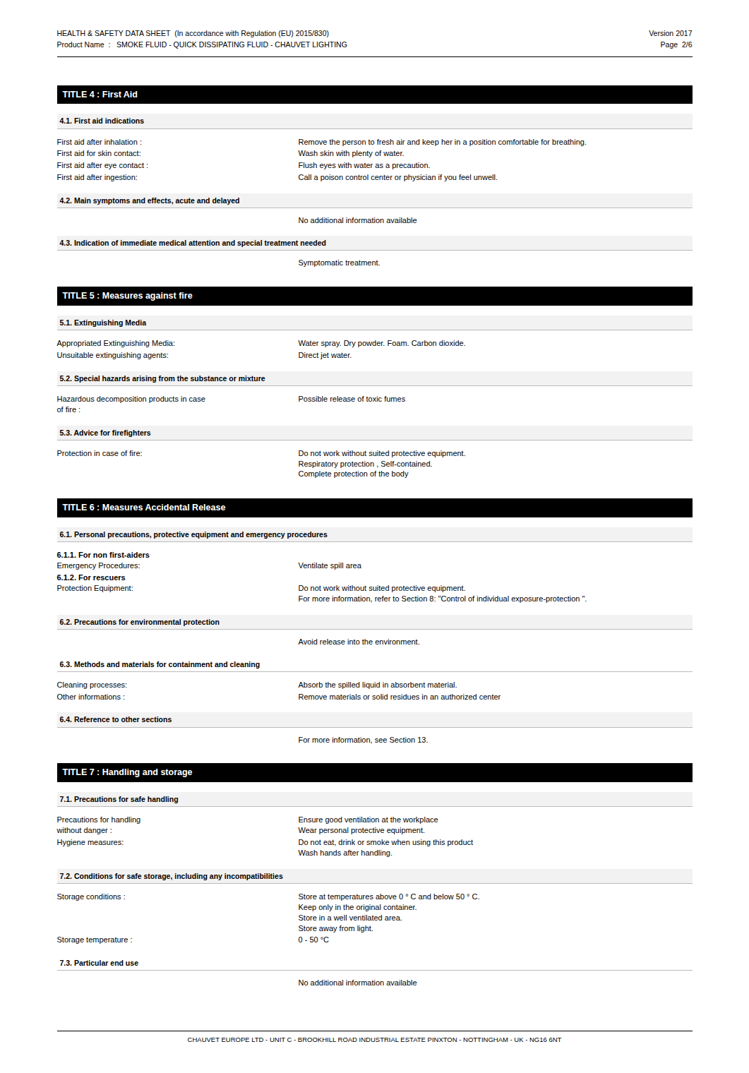HEALTH & SAFETY DATA SHEET (In accordance with Regulation (EU) 2015/830)
Product Name : SMOKE FLUID - QUICK DISSIPATING FLUID - CHAUVET LIGHTING
Version 2017
Page 2/6
TITLE 4 : First Aid
4.1. First aid indications
| First aid after inhalation : | Remove the person to fresh air and keep her in a position comfortable for breathing. |
| First aid for skin contact: | Wash skin with plenty of water. |
| First aid after eye contact : | Flush eyes with water as a precaution. |
| First aid after ingestion: | Call a poison control center or physician if you feel unwell. |
4.2. Main symptoms and effects, acute and delayed
No additional information available
4.3. Indication of immediate medical attention and special treatment needed
Symptomatic treatment.
TITLE 5 : Measures against fire
5.1. Extinguishing Media
| Appropriated Extinguishing Media: | Water spray. Dry powder. Foam. Carbon dioxide. |
| Unsuitable extinguishing agents: | Direct jet water. |
5.2. Special hazards arising from the substance or mixture
| Hazardous decomposition products in case of fire : | Possible release of toxic fumes |
5.3. Advice for firefighters
| Protection in case of fire: | Do not work without suited protective equipment. Respiratory protection , Self-contained. Complete protection of the body |
TITLE 6 : Measures Accidental Release
6.1. Personal precautions, protective equipment and emergency procedures
| 6.1.1. For non first-aiders Emergency Procedures: | Ventilate spill area |
| 6.1.2. For rescuers Protection Equipment: | Do not work without suited protective equipment. For more information, refer to Section 8: "Control of individual exposure-protection ". |
6.2. Precautions for environmental protection
Avoid release into the environment.
6.3. Methods and materials for containment and cleaning
| Cleaning processes: | Absorb the spilled liquid in absorbent material. |
| Other informations : | Remove materials or solid residues in an authorized center |
6.4. Reference to other sections
For more information, see Section 13.
TITLE 7 : Handling and storage
7.1. Precautions for safe handling
| Precautions for handling without danger : | Ensure good ventilation at the workplace Wear personal protective equipment. |
| Hygiene measures: | Do not eat, drink or smoke when using this product Wash hands after handling. |
7.2. Conditions for safe storage, including any incompatibilities
| Storage conditions : | Store at temperatures above 0 ° C and below 50 ° C. Keep only in the original container. Store in a well ventilated area. Store away from light. |
| Storage temperature : | 0 - 50 °C |
7.3. Particular end use
No additional information available
CHAUVET EUROPE LTD - UNIT C - BROOKHILL ROAD INDUSTRIAL ESTATE PINXTON - NOTTINGHAM - UK - NG16 6NT